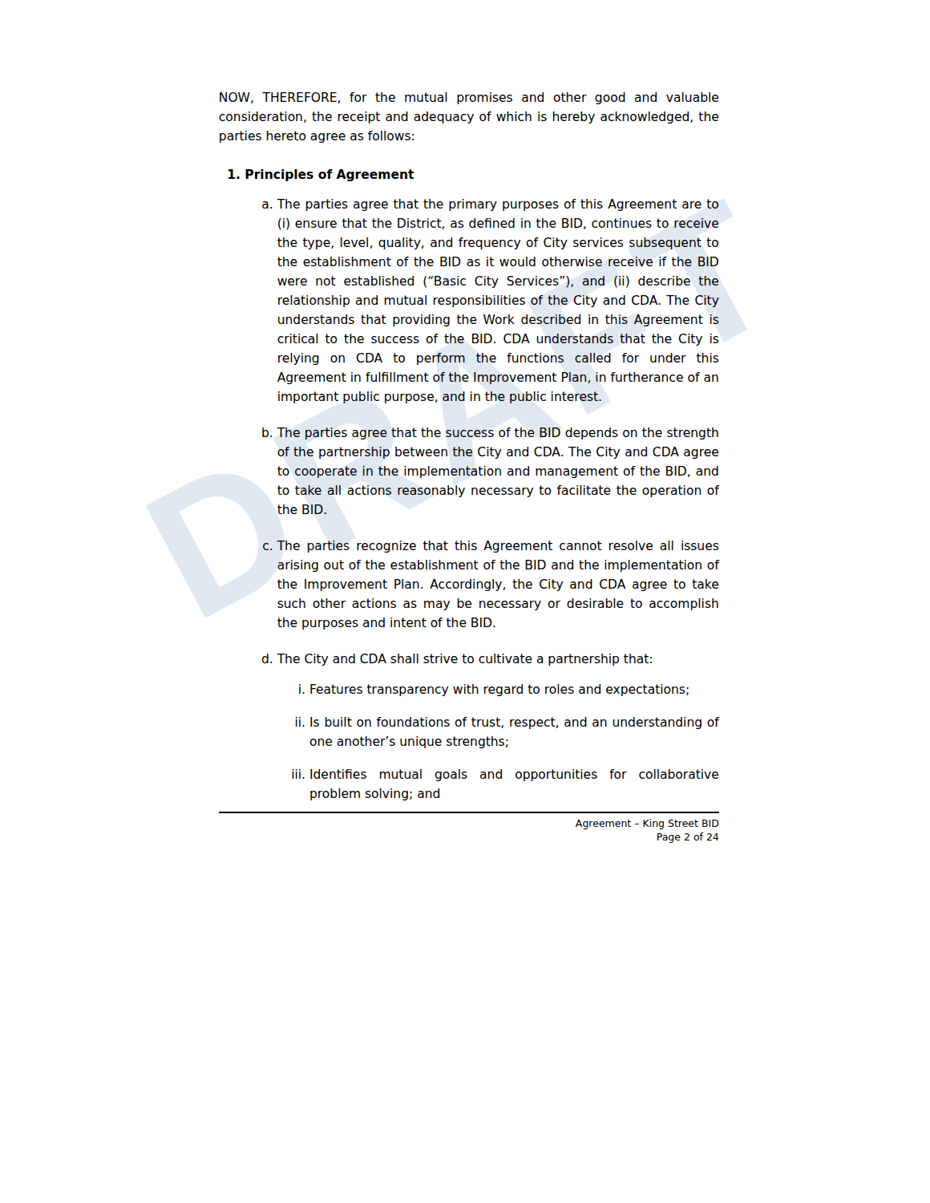DRAFT
NOW, THEREFORE, for the mutual promises and other good and valuable consideration, the receipt and adequacy of which is hereby acknowledged, the parties hereto agree as follows:
Principles of Agreement
The parties agree that the primary purposes of this Agreement are to (i) ensure that the District, as defined in the BID, continues to receive the type, level, quality, and frequency of City services subsequent to the establishment of the BID as it would otherwise receive if the BID were not established (“Basic City Services”), and (ii) describe the relationship and mutual responsibilities of the City and CDA. The City understands that providing the Work described in this Agreement is critical to the success of the BID. CDA understands that the City is relying on CDA to perform the functions called for under this Agreement in fulfillment of the Improvement Plan, in furtherance of an important public purpose, and in the public interest.
The parties agree that the success of the BID depends on the strength of the partnership between the City and CDA. The City and CDA agree to cooperate in the implementation and management of the BID, and to take all actions reasonably necessary to facilitate the operation of the BID.
The parties recognize that this Agreement cannot resolve all issues arising out of the establishment of the BID and the implementation of the Improvement Plan. Accordingly, the City and CDA agree to take such other actions as may be necessary or desirable to accomplish the purposes and intent of the BID.
The City and CDA shall strive to cultivate a partnership that:
Features transparency with regard to roles and expectations;
Is built on foundations of trust, respect, and an understanding of one another’s unique strengths;
Identifies mutual goals and opportunities for collaborative problem solving; and
Agreement – King Street BID
Page 2 of 24